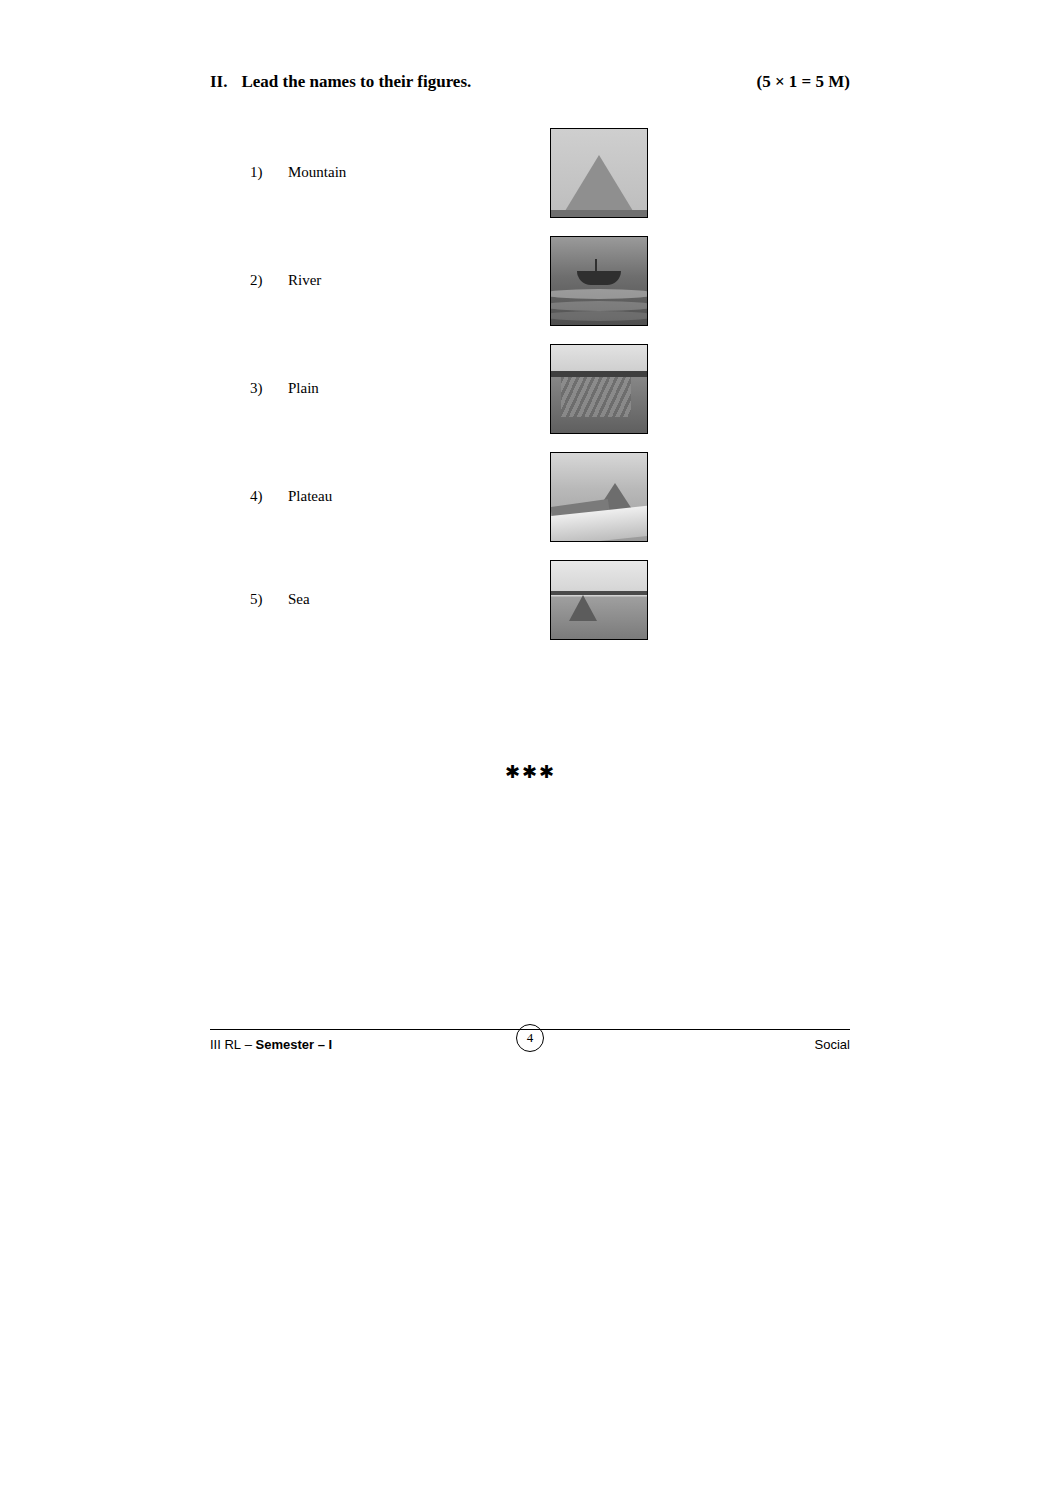II. Lead the names to their figures.
(5 × 1 = 5 M)
1) Mountain
2) River
3) Plain
4) Plateau
5) Sea
✱✱✱
III RL – Semester – I
4
Social